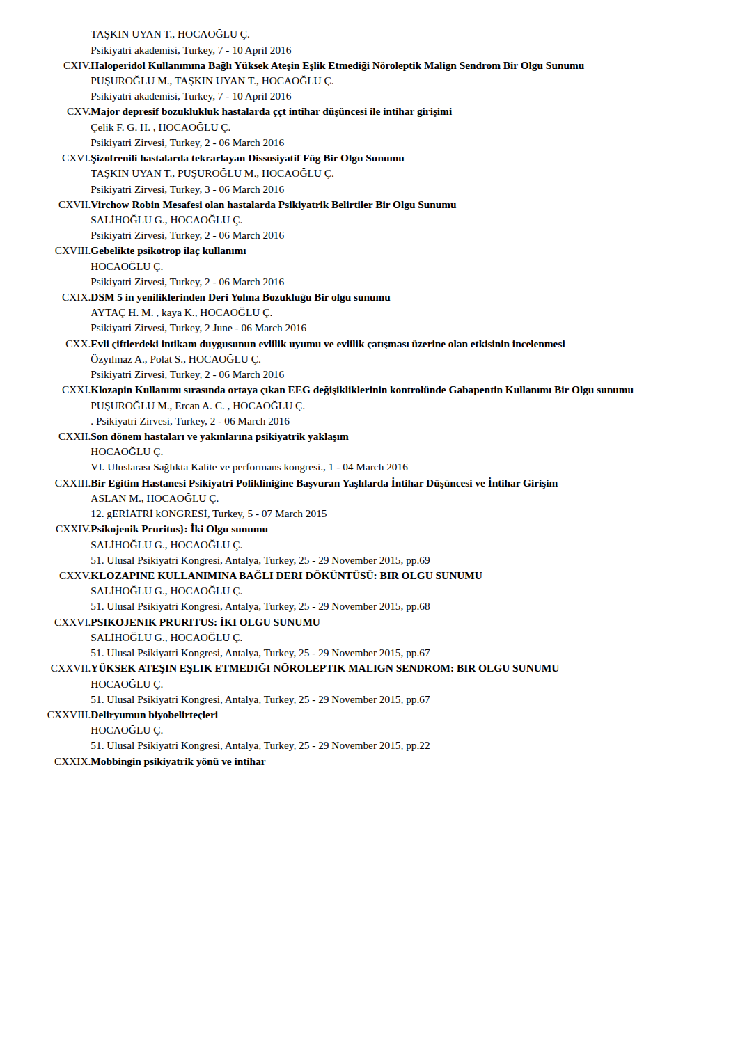| | TAŞKIN UYAN T., HOCAOĞLU Ç. Psikiyatri akademisi, Turkey, 7 - 10 April 2016 |
| CXIV. | Haloperidol Kullanımına Bağlı Yüksek Ateşin Eşlik Etmediği Nöroleptik Malign Sendrom Bir Olgu Sunumu PUŞUROĞLU M., TAŞKIN UYAN T., HOCAOĞLU Ç. Psikiyatri akademisi, Turkey, 7 - 10 April 2016 |
| CXV. | Major depresif bozuklukluk hastalarda ççt intihar düşüncesi ile intihar girişimi Çelik F. G. H. , HOCAOĞLU Ç. Psikiyatri Zirvesi, Turkey, 2 - 06 March 2016 |
| CXVI. | Şizofrenili hastalarda tekrarlayan Dissosiyatif Füg Bir Olgu Sunumu TAŞKIN UYAN T., PUŞUROĞLU M., HOCAOĞLU Ç. Psikiyatri Zirvesi, Turkey, 3 - 06 March 2016 |
| CXVII. | Virchow Robin Mesafesi olan hastalarda Psikiyatrik Belirtiler Bir Olgu Sunumu SALİHOĞLU G., HOCAOĞLU Ç. Psikiyatri Zirvesi, Turkey, 2 - 06 March 2016 |
| CXVIII. | Gebelikte psikotrop ilaç kullanımı HOCAOĞLU Ç. Psikiyatri Zirvesi, Turkey, 2 - 06 March 2016 |
| CXIX. | DSM 5 in yeniliklerinden Deri Yolma Bozukluğu Bir olgu sunumu AYTAÇ H. M. , kaya K., HOCAOĞLU Ç. Psikiyatri Zirvesi, Turkey, 2 June - 06 March 2016 |
| CXX. | Evli çiftlerdeki intikam duygusunun evlilik uyumu ve evlilik çatışması üzerine olan etkisinin incelenmesi Özyılmaz A., Polat S., HOCAOĞLU Ç. Psikiyatri Zirvesi, Turkey, 2 - 06 March 2016 |
| CXXI. | Klozapin Kullanımı sırasında ortaya çıkan EEG değişikliklerinin kontrolünde Gabapentin Kullanımı Bir Olgu sunumu PUŞUROĞLU M., Ercan A. C. , HOCAOĞLU Ç. . Psikiyatri Zirvesi, Turkey, 2 - 06 March 2016 |
| CXXII. | Son dönem hastaları ve yakınlarına psikiyatrik yaklaşım HOCAOĞLU Ç. VI. Uluslarası Sağlıkta Kalite ve performans kongresi., 1 - 04 March 2016 |
| CXXIII. | Bir Eğitim Hastanesi Psikiyatri Polikliniğine Başvuran Yaşlılarda İntihar Düşüncesi ve İntihar Girişim ASLAN M., HOCAOĞLU Ç. 12. gERİATRİ kONGRESİ, Turkey, 5 - 07 March 2015 |
| CXXIV. | Psikojenik Pruritus}: İki Olgu sunumu SALİHOĞLU G., HOCAOĞLU Ç. 51. Ulusal Psikiyatri Kongresi, Antalya, Turkey, 25 - 29 November 2015, pp.69 |
| CXXV. | KLOZAPINE KULLANIMINA BAĞLI DERI DÖKÜNTÜSÜ: BIR OLGU SUNUMU SALİHOĞLU G., HOCAOĞLU Ç. 51. Ulusal Psikiyatri Kongresi, Antalya, Turkey, 25 - 29 November 2015, pp.68 |
| CXXVI. | PSIKOJENIK PRURITUS: İKI OLGU SUNUMU SALİHOĞLU G., HOCAOĞLU Ç. 51. Ulusal Psikiyatri Kongresi, Antalya, Turkey, 25 - 29 November 2015, pp.67 |
| CXXVII. | YÜKSEK ATEŞIN EŞLIK ETMEDIĞI NÖROLEPTIK MALIGN SENDROM: BIR OLGU SUNUMU HOCAOĞLU Ç. 51. Ulusal Psikiyatri Kongresi, Antalya, Turkey, 25 - 29 November 2015, pp.67 |
| CXXVIII. | Deliryumun biyobelirteçleri HOCAOĞLU Ç. 51. Ulusal Psikiyatri Kongresi, Antalya, Turkey, 25 - 29 November 2015, pp.22 |
| CXXIX. | Mobbingin psikiyatrik yönü ve intihar |